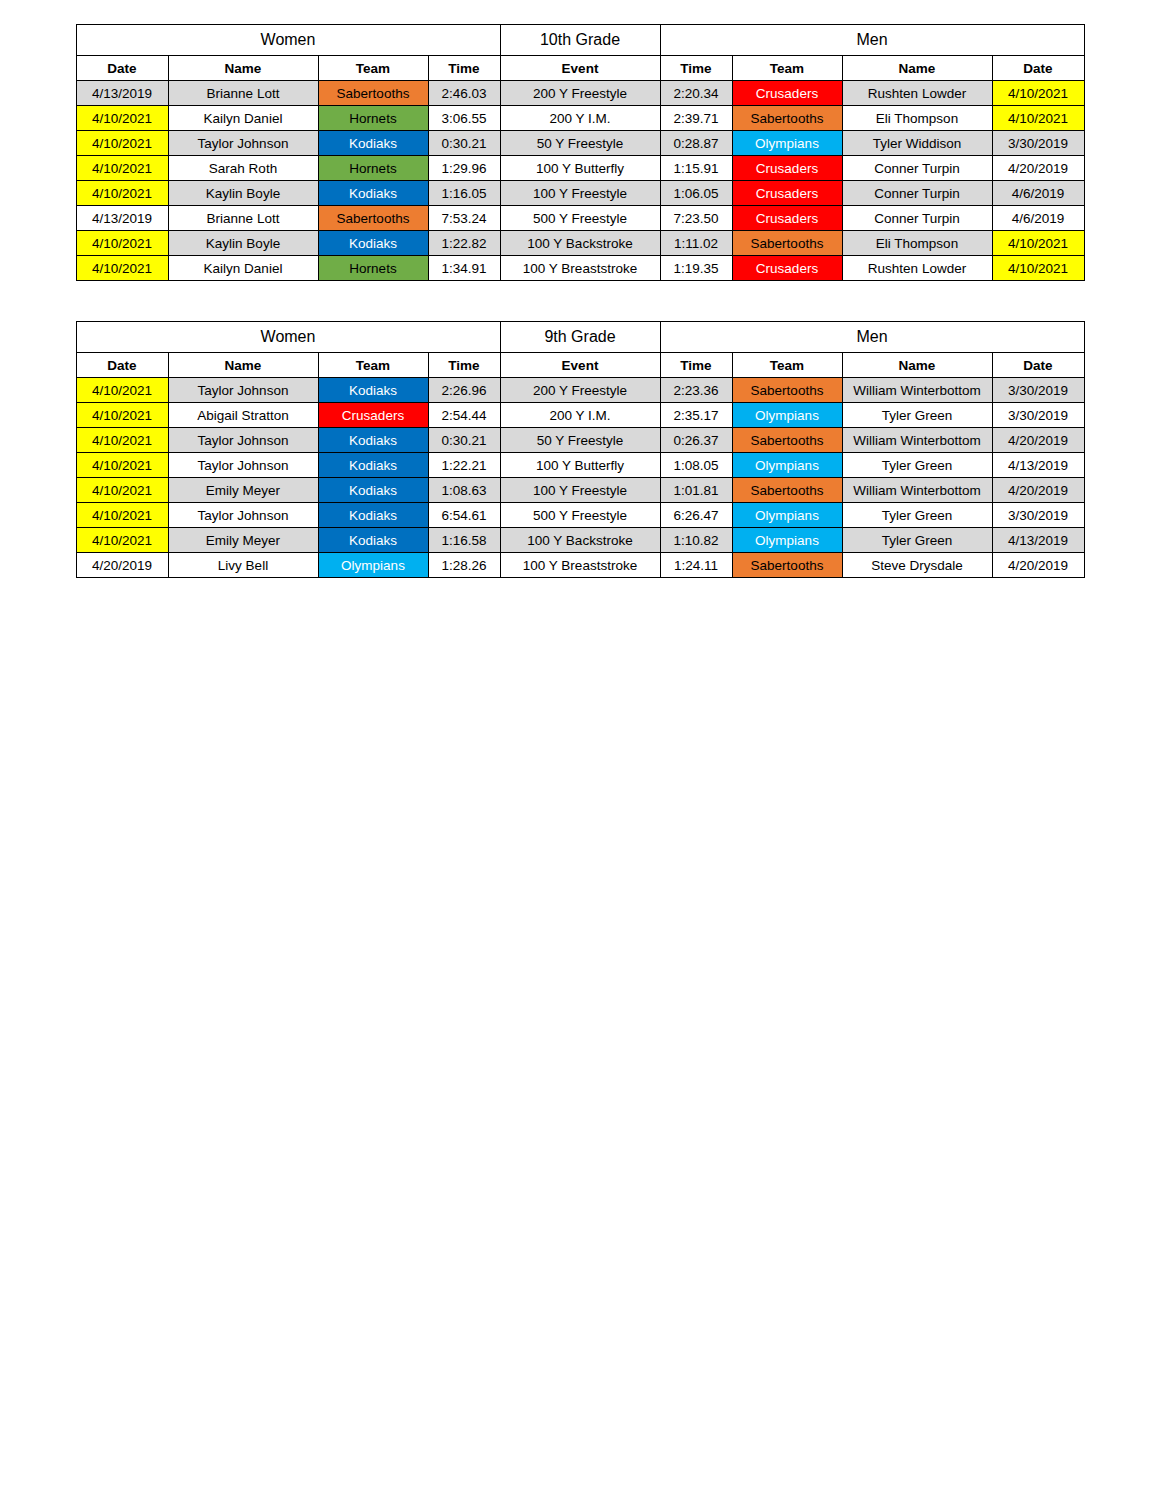| Women | 10th Grade | Men |
| Date | Name | Team | Time | Event | Time | Team | Name | Date |
| 4/13/2019 | Brianne Lott | Sabertooths | 2:46.03 | 200 Y Freestyle | 2:20.34 | Crusaders | Rushten Lowder | 4/10/2021 |
| 4/10/2021 | Kailyn Daniel | Hornets | 3:06.55 | 200 Y I.M. | 2:39.71 | Sabertooths | Eli Thompson | 4/10/2021 |
| 4/10/2021 | Taylor Johnson | Kodiaks | 0:30.21 | 50 Y Freestyle | 0:28.87 | Olympians | Tyler Widdison | 3/30/2019 |
| 4/10/2021 | Sarah Roth | Hornets | 1:29.96 | 100 Y Butterfly | 1:15.91 | Crusaders | Conner Turpin | 4/20/2019 |
| 4/10/2021 | Kaylin Boyle | Kodiaks | 1:16.05 | 100 Y Freestyle | 1:06.05 | Crusaders | Conner Turpin | 4/6/2019 |
| 4/13/2019 | Brianne Lott | Sabertooths | 7:53.24 | 500 Y Freestyle | 7:23.50 | Crusaders | Conner Turpin | 4/6/2019 |
| 4/10/2021 | Kaylin Boyle | Kodiaks | 1:22.82 | 100 Y Backstroke | 1:11.02 | Sabertooths | Eli Thompson | 4/10/2021 |
| 4/10/2021 | Kailyn Daniel | Hornets | 1:34.91 | 100 Y Breaststroke | 1:19.35 | Crusaders | Rushten Lowder | 4/10/2021 |
| Women | 9th Grade | Men |
| Date | Name | Team | Time | Event | Time | Team | Name | Date |
| 4/10/2021 | Taylor Johnson | Kodiaks | 2:26.96 | 200 Y Freestyle | 2:23.36 | Sabertooths | William Winterbottom | 3/30/2019 |
| 4/10/2021 | Abigail Stratton | Crusaders | 2:54.44 | 200 Y I.M. | 2:35.17 | Olympians | Tyler Green | 3/30/2019 |
| 4/10/2021 | Taylor Johnson | Kodiaks | 0:30.21 | 50 Y Freestyle | 0:26.37 | Sabertooths | William Winterbottom | 4/20/2019 |
| 4/10/2021 | Taylor Johnson | Kodiaks | 1:22.21 | 100 Y Butterfly | 1:08.05 | Olympians | Tyler Green | 4/13/2019 |
| 4/10/2021 | Emily Meyer | Kodiaks | 1:08.63 | 100 Y Freestyle | 1:01.81 | Sabertooths | William Winterbottom | 4/20/2019 |
| 4/10/2021 | Taylor Johnson | Kodiaks | 6:54.61 | 500 Y Freestyle | 6:26.47 | Olympians | Tyler Green | 3/30/2019 |
| 4/10/2021 | Emily Meyer | Kodiaks | 1:16.58 | 100 Y Backstroke | 1:10.82 | Olympians | Tyler Green | 4/13/2019 |
| 4/20/2019 | Livy Bell | Olympians | 1:28.26 | 100 Y Breaststroke | 1:24.11 | Sabertooths | Steve Drysdale | 4/20/2019 |